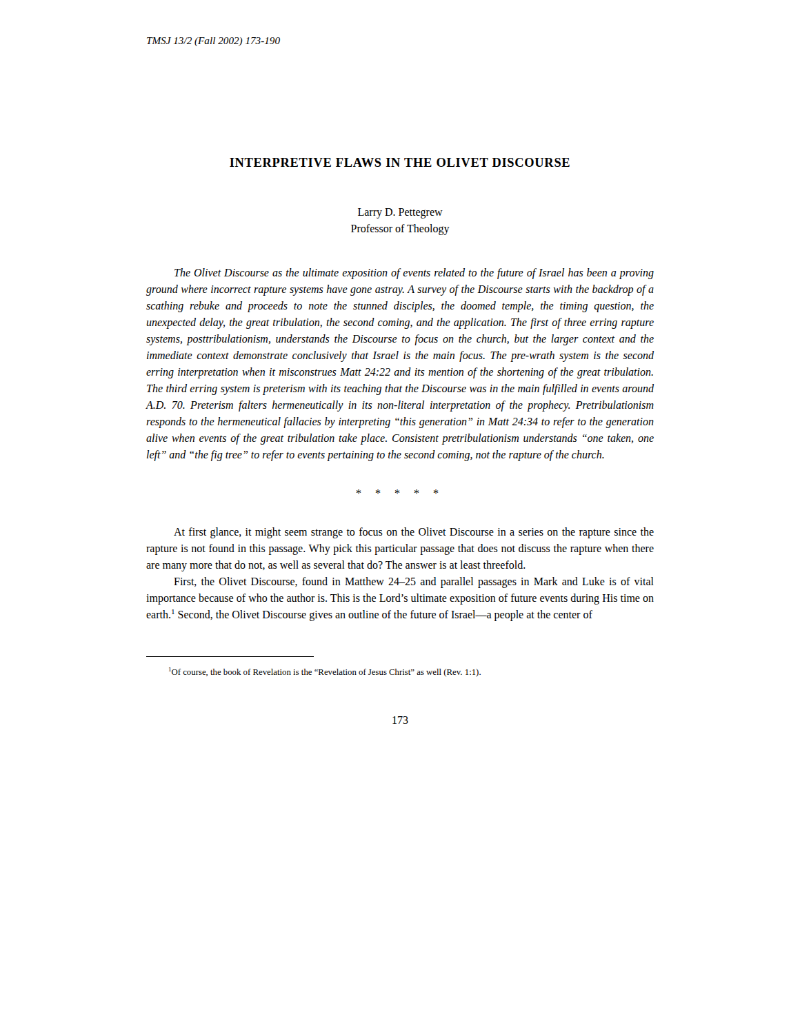TMSJ 13/2 (Fall 2002) 173-190
INTERPRETIVE FLAWS IN THE OLIVET DISCOURSE
Larry D. Pettegrew Professor of Theology
The Olivet Discourse as the ultimate exposition of events related to the future of Israel has been a proving ground where incorrect rapture systems have gone astray. A survey of the Discourse starts with the backdrop of a scathing rebuke and proceeds to note the stunned disciples, the doomed temple, the timing question, the unexpected delay, the great tribulation, the second coming, and the application. The first of three erring rapture systems, posttribulationism, understands the Discourse to focus on the church, but the larger context and the immediate context demonstrate conclusively that Israel is the main focus. The pre-wrath system is the second erring interpretation when it misconstrues Matt 24:22 and its mention of the shortening of the great tribulation. The third erring system is preterism with its teaching that the Discourse was in the main fulfilled in events around A.D. 70. Preterism falters hermeneutically in its non-literal interpretation of the prophecy. Pretribulationism responds to the hermeneutical fallacies by interpreting “this generation” in Matt 24:34 to refer to the generation alive when events of the great tribulation take place. Consistent pretribulationism understands “one taken, one left” and “the fig tree” to refer to events pertaining to the second coming, not the rapture of the church.
* * * * *
At first glance, it might seem strange to focus on the Olivet Discourse in a series on the rapture since the rapture is not found in this passage. Why pick this particular passage that does not discuss the rapture when there are many more that do not, as well as several that do? The answer is at least threefold.
First, the Olivet Discourse, found in Matthew 24–25 and parallel passages in Mark and Luke is of vital importance because of who the author is. This is the Lord’s ultimate exposition of future events during His time on earth.1 Second, the Olivet Discourse gives an outline of the future of Israel—a people at the center of
1Of course, the book of Revelation is the “Revelation of Jesus Christ” as well (Rev. 1:1).
173